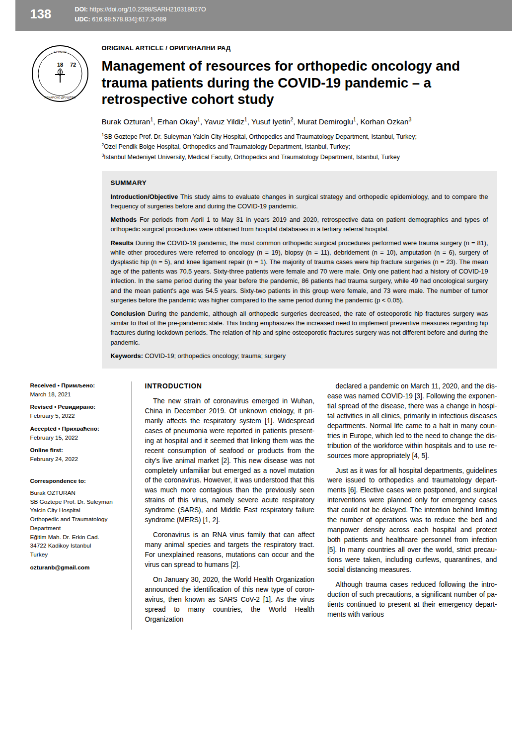138
DOI: https://doi.org/10.2298/SARH210318027O
UDC: 616.98:578.834]:617.3-089
18 72 СРПСКО ЛЕКАРСКО ДРУШТВО
ORIGINAL ARTICLE / ОРИГИНАЛНИ РАД
Management of resources for orthopedic oncology and trauma patients during the COVID-19 pandemic – a retrospective cohort study
Burak Ozturan1, Erhan Okay1, Yavuz Yildiz1, Yusuf Iyetin2, Murat Demiroglu1, Korhan Ozkan3
1SB Goztepe Prof. Dr. Suleyman Yalcin City Hospital, Orthopedics and Traumatology Department, Istanbul, Turkey;
2Ozel Pendik Bolge Hospital, Orthopedics and Traumatology Department, Istanbul, Turkey;
3Istanbul Medeniyet University, Medical Faculty, Orthopedics and Traumatology Department, Istanbul, Turkey
SUMMARY
Introduction/Objective This study aims to evaluate changes in surgical strategy and orthopedic epidemiology, and to compare the frequency of surgeries before and during the COVID-19 pandemic.
Methods For periods from April 1 to May 31 in years 2019 and 2020, retrospective data on patient demographics and types of orthopedic surgical procedures were obtained from hospital databases in a tertiary referral hospital.
Results During the COVID-19 pandemic, the most common orthopedic surgical procedures performed were trauma surgery (n = 81), while other procedures were referred to oncology (n = 19), biopsy (n = 11), debridement (n = 10), amputation (n = 6), surgery of dysplastic hip (n = 5), and knee ligament repair (n = 1). The majority of trauma cases were hip fracture surgeries (n = 23). The mean age of the patients was 70.5 years. Sixty-three patients were female and 70 were male. Only one patient had a history of COVID-19 infection. In the same period during the year before the pandemic, 86 patients had trauma surgery, while 49 had oncological surgery and the mean patient's age was 54.5 years. Sixty-two patients in this group were female, and 73 were male. The number of tumor surgeries before the pandemic was higher compared to the same period during the pandemic (p < 0.05).
Conclusion During the pandemic, although all orthopedic surgeries decreased, the rate of osteoporotic hip fractures surgery was similar to that of the pre-pandemic state. This finding emphasizes the increased need to implement preventive measures regarding hip fractures during lockdown periods. The relation of hip and spine osteoporotic fractures surgery was not different before and during the pandemic.
Keywords: COVID-19; orthopedics oncology; trauma; surgery
Received • Примљено: March 18, 2021
Revised • Ревидирано: February 5, 2022
Accepted • Прихваћено: February 15, 2022
Online first: February 24, 2022
Correspondence to:
Burak OZTURAN
SB Goztepe Prof. Dr. Suleyman Yalcin City Hospital
Orthopedic and Traumatology Department
Eğitim Mah. Dr. Erkin Cad.
34722 Kadikoy Istanbul
Turkey
ozturanb@gmail.com
INTRODUCTION
The new strain of coronavirus emerged in Wuhan, China in December 2019. Of unknown etiology, it primarily affects the respiratory system [1]. Widespread cases of pneumonia were reported in patients presenting at hospital and it seemed that linking them was the recent consumption of seafood or products from the city's live animal market [2]. This new disease was not completely unfamiliar but emerged as a novel mutation of the coronavirus. However, it was understood that this was much more contagious than the previously seen strains of this virus, namely severe acute respiratory syndrome (SARS), and Middle East respiratory failure syndrome (MERS) [1, 2].
Coronavirus is an RNA virus family that can affect many animal species and targets the respiratory tract. For unexplained reasons, mutations can occur and the virus can spread to humans [2].
On January 30, 2020, the World Health Organization announced the identification of this new type of coronavirus, then known as SARS CoV-2 [1]. As the virus spread to many countries, the World Health Organization
declared a pandemic on March 11, 2020, and the disease was named COVID-19 [3]. Following the exponential spread of the disease, there was a change in hospital activities in all clinics, primarily in infectious diseases departments. Normal life came to a halt in many countries in Europe, which led to the need to change the distribution of the workforce within hospitals and to use resources more appropriately [4, 5].
Just as it was for all hospital departments, guidelines were issued to orthopedics and traumatology departments [6]. Elective cases were postponed, and surgical interventions were planned only for emergency cases that could not be delayed. The intention behind limiting the number of operations was to reduce the bed and manpower density across each hospital and protect both patients and healthcare personnel from infection [5]. In many countries all over the world, strict precautions were taken, including curfews, quarantines, and social distancing measures.
Although trauma cases reduced following the introduction of such precautions, a significant number of patients continued to present at their emergency departments with various